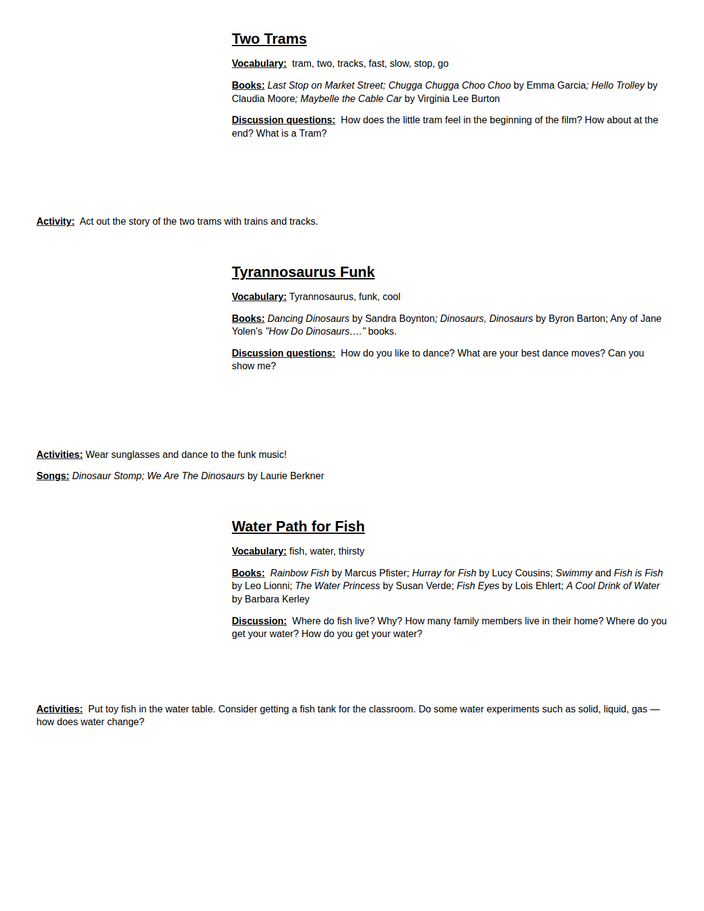Two Trams
Vocabulary: tram, two, tracks, fast, slow, stop, go
Books: Last Stop on Market Street; Chugga Chugga Choo Choo by Emma Garcia; Hello Trolley by Claudia Moore; Maybelle the Cable Car by Virginia Lee Burton
Discussion questions: How does the little tram feel in the beginning of the film? How about at the end? What is a Tram?
Activity: Act out the story of the two trams with trains and tracks.
Tyrannosaurus Funk
Vocabulary: Tyrannosaurus, funk, cool
Books: Dancing Dinosaurs by Sandra Boynton; Dinosaurs, Dinosaurs by Byron Barton; Any of Jane Yolen's "How Do Dinosaurs…." books.
Discussion questions: How do you like to dance? What are your best dance moves? Can you show me?
Activities: Wear sunglasses and dance to the funk music!
Songs: Dinosaur Stomp; We Are The Dinosaurs by Laurie Berkner
Water Path for Fish
Vocabulary: fish, water, thirsty
Books: Rainbow Fish by Marcus Pfister; Hurray for Fish by Lucy Cousins; Swimmy and Fish is Fish by Leo Lionni; The Water Princess by Susan Verde; Fish Eyes by Lois Ehlert; A Cool Drink of Water by Barbara Kerley
Discussion: Where do fish live? Why? How many family members live in their home? Where do you get your water? How do you get your water?
Activities: Put toy fish in the water table. Consider getting a fish tank for the classroom. Do some water experiments such as solid, liquid, gas — how does water change?